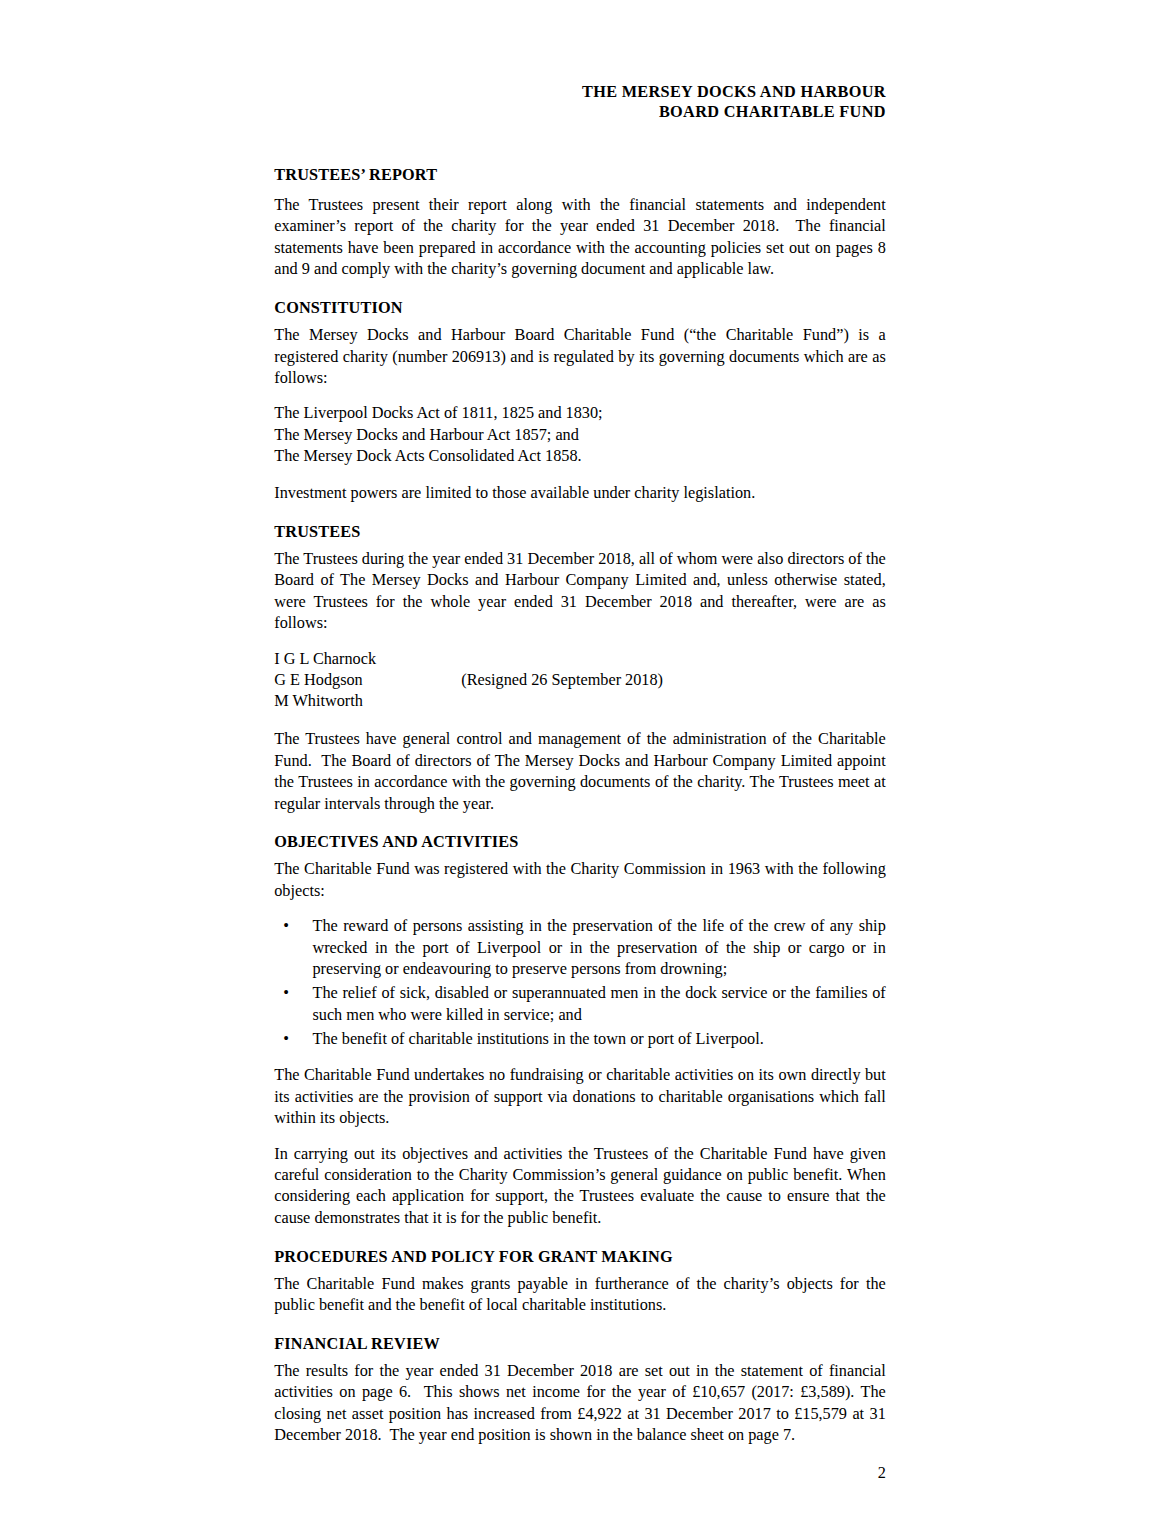THE MERSEY DOCKS AND HARBOUR
BOARD CHARITABLE FUND
TRUSTEES’ REPORT
The Trustees present their report along with the financial statements and independent examiner’s report of the charity for the year ended 31 December 2018. The financial statements have been prepared in accordance with the accounting policies set out on pages 8 and 9 and comply with the charity’s governing document and applicable law.
CONSTITUTION
The Mersey Docks and Harbour Board Charitable Fund (“the Charitable Fund”) is a registered charity (number 206913) and is regulated by its governing documents which are as follows:
The Liverpool Docks Act of 1811, 1825 and 1830;
The Mersey Docks and Harbour Act 1857; and
The Mersey Dock Acts Consolidated Act 1858.
Investment powers are limited to those available under charity legislation.
TRUSTEES
The Trustees during the year ended 31 December 2018, all of whom were also directors of the Board of The Mersey Docks and Harbour Company Limited and, unless otherwise stated, were Trustees for the whole year ended 31 December 2018 and thereafter, were are as follows:
I G L Charnock
G E Hodgson(Resigned 26 September 2018)
M Whitworth
The Trustees have general control and management of the administration of the Charitable Fund. The Board of directors of The Mersey Docks and Harbour Company Limited appoint the Trustees in accordance with the governing documents of the charity. The Trustees meet at regular intervals through the year.
OBJECTIVES AND ACTIVITIES
The Charitable Fund was registered with the Charity Commission in 1963 with the following objects:
The reward of persons assisting in the preservation of the life of the crew of any ship wrecked in the port of Liverpool or in the preservation of the ship or cargo or in preserving or endeavouring to preserve persons from drowning;
The relief of sick, disabled or superannuated men in the dock service or the families of such men who were killed in service; and
The benefit of charitable institutions in the town or port of Liverpool.
The Charitable Fund undertakes no fundraising or charitable activities on its own directly but its activities are the provision of support via donations to charitable organisations which fall within its objects.
In carrying out its objectives and activities the Trustees of the Charitable Fund have given careful consideration to the Charity Commission’s general guidance on public benefit. When considering each application for support, the Trustees evaluate the cause to ensure that the cause demonstrates that it is for the public benefit.
PROCEDURES AND POLICY FOR GRANT MAKING
The Charitable Fund makes grants payable in furtherance of the charity’s objects for the public benefit and the benefit of local charitable institutions.
FINANCIAL REVIEW
The results for the year ended 31 December 2018 are set out in the statement of financial activities on page 6. This shows net income for the year of £10,657 (2017: £3,589). The closing net asset position has increased from £4,922 at 31 December 2017 to £15,579 at 31 December 2018. The year end position is shown in the balance sheet on page 7.
2